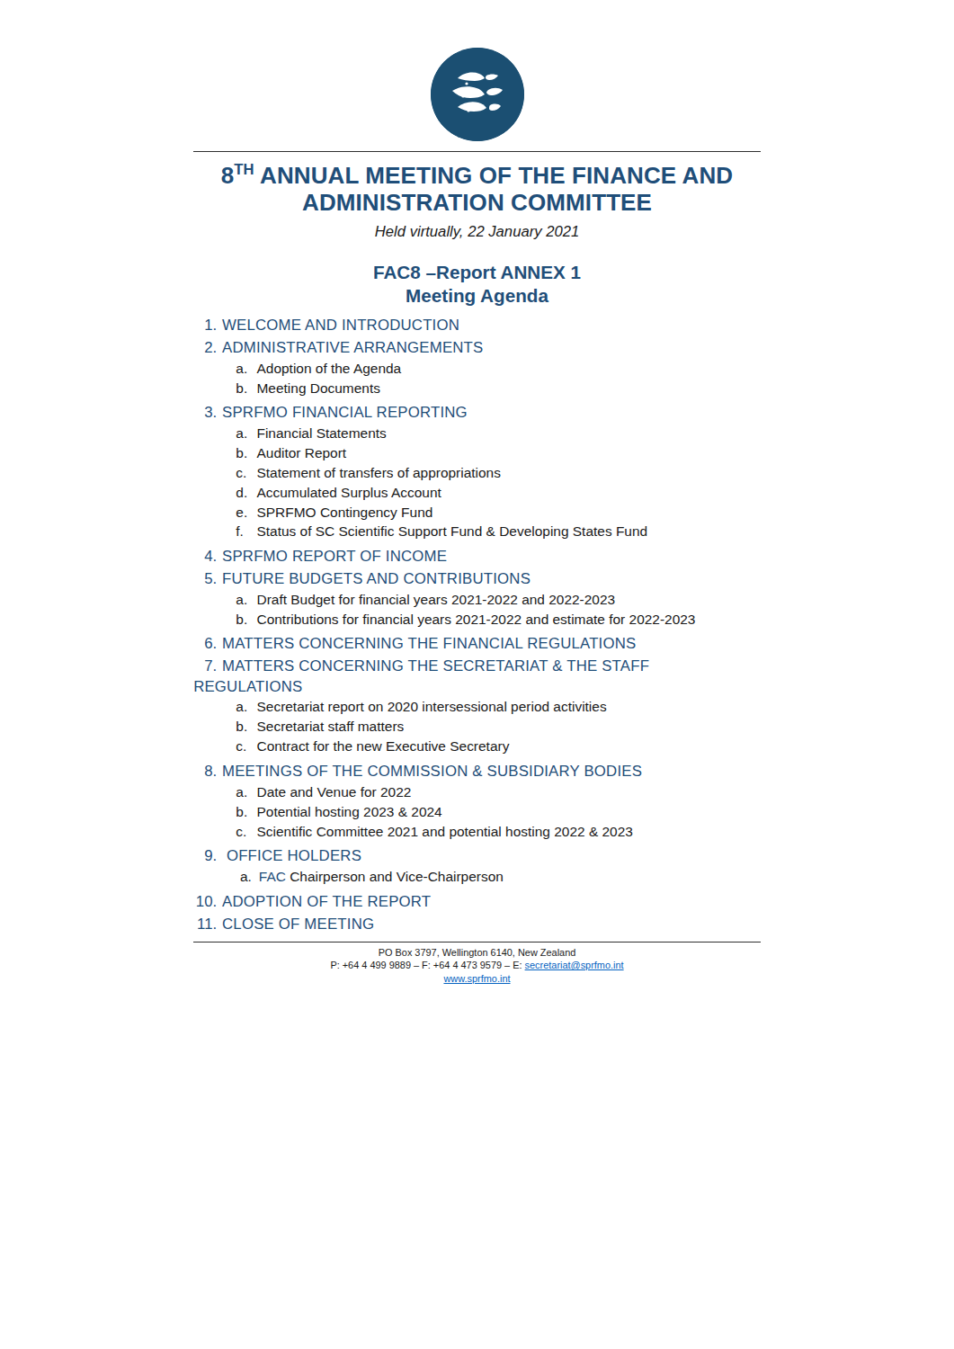8TH ANNUAL MEETING OF THE FINANCE AND ADMINISTRATION COMMITTEE
Held virtually, 22 January 2021
FAC8 –Report ANNEX 1Meeting Agenda
1. WELCOME AND INTRODUCTION
2. ADMINISTRATIVE ARRANGEMENTS
a. Adoption of the Agenda
b. Meeting Documents
3. SPRFMO FINANCIAL REPORTING
a. Financial Statements
b. Auditor Report
c. Statement of transfers of appropriations
d. Accumulated Surplus Account
e. SPRFMO Contingency Fund
f. Status of SC Scientific Support Fund & Developing States Fund
4. SPRFMO REPORT OF INCOME
5. FUTURE BUDGETS AND CONTRIBUTIONS
a. Draft Budget for financial years 2021-2022 and 2022-2023
b. Contributions for financial years 2021-2022 and estimate for 2022-2023
6. MATTERS CONCERNING THE FINANCIAL REGULATIONS
7. MATTERS CONCERNING THE SECRETARIAT & THE STAFF REGULATIONS
a. Secretariat report on 2020 intersessional period activities
b. Secretariat staff matters
c. Contract for the new Executive Secretary
8. MEETINGS OF THE COMMISSION & SUBSIDIARY BODIES
a. Date and Venue for 2022
b. Potential hosting 2023 & 2024
c. Scientific Committee 2021 and potential hosting 2022 & 2023
9. OFFICE HOLDERS
a. FAC Chairperson and Vice-Chairperson
10. ADOPTION OF THE REPORT
11. CLOSE OF MEETING
PO Box 3797, Wellington 6140, New Zealand
P: +64 4 499 9889 – F: +64 4 473 9579 – E: secretariat@sprfmo.int
www.sprfmo.int